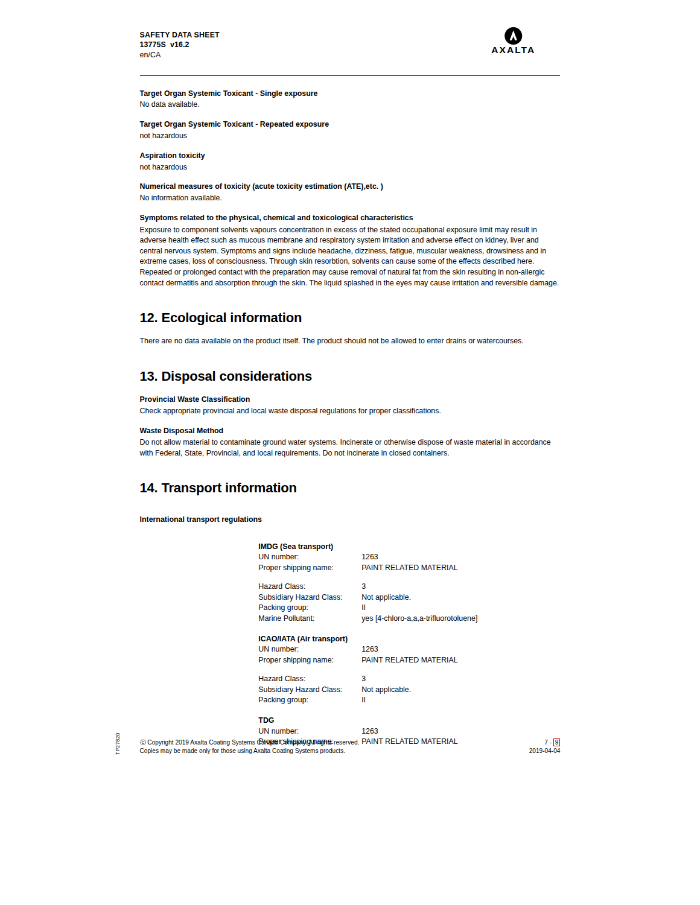SAFETY DATA SHEET
13775S v16.2
en/CA
AXALTA
Target Organ Systemic Toxicant - Single exposure
No data available.
Target Organ Systemic Toxicant - Repeated exposure
not hazardous
Aspiration toxicity
not hazardous
Numerical measures of toxicity (acute toxicity estimation (ATE),etc. )
No information available.
Symptoms related to the physical, chemical and toxicological characteristics
Exposure to component solvents vapours concentration in excess of the stated occupational exposure limit may result in adverse health effect such as mucous membrane and respiratory system irritation and adverse effect on kidney, liver and central nervous system. Symptoms and signs include headache, dizziness, fatigue, muscular weakness, drowsiness and in extreme cases, loss of consciousness. Through skin resorbtion, solvents can cause some of the effects described here. Repeated or prolonged contact with the preparation may cause removal of natural fat from the skin resulting in non-allergic contact dermatitis and absorption through the skin. The liquid splashed in the eyes may cause irritation and reversible damage.
12. Ecological information
There are no data available on the product itself. The product should not be allowed to enter drains or watercourses.
13. Disposal considerations
Provincial Waste Classification
Check appropriate provincial and local waste disposal regulations for proper classifications.
Waste Disposal Method
Do not allow material to contaminate ground water systems. Incinerate or otherwise dispose of waste material in accordance with Federal, State, Provincial, and local requirements. Do not incinerate in closed containers.
14. Transport information
International transport regulations
IMDG (Sea transport)
| UN number: | 1263 |
| Proper shipping name: | PAINT RELATED MATERIAL |
| Hazard Class: | 3 |
| Subsidiary Hazard Class: | Not applicable. |
| Packing group: | II |
| Marine Pollutant: | yes [4-chloro-a,a,a-trifluorotoluene] |
ICAO/IATA (Air transport)
| UN number: | 1263 |
| Proper shipping name: | PAINT RELATED MATERIAL |
| Hazard Class: | 3 |
| Subsidiary Hazard Class: | Not applicable. |
| Packing group: | II |
TDG
| UN number: | 1263 |
| Proper shipping name: | PAINT RELATED MATERIAL |
Ⓒ Copyright 2019 Axalta Coating Systems Canada Company. All rights reserved.
Copies may be made only for those using Axalta Coating Systems products.
7 - 9
2019-04-04
TP27820